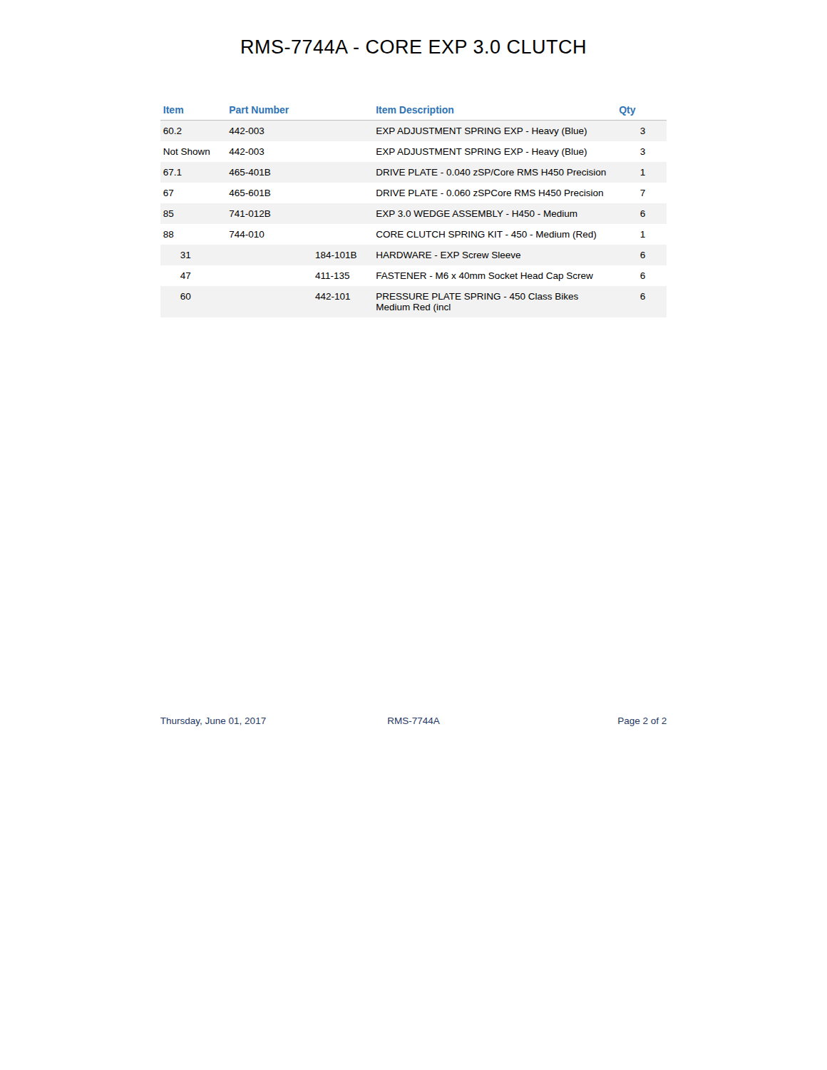RMS-7744A - CORE EXP 3.0 CLUTCH
| Item | Part Number | | Item Description | Qty |
| --- | --- | --- | --- | --- |
| 60.2 | 442-003 | | EXP ADJUSTMENT SPRING EXP - Heavy (Blue) | 3 |
| Not Shown | 442-003 | | EXP ADJUSTMENT SPRING EXP - Heavy (Blue) | 3 |
| 67.1 | 465-401B | | DRIVE PLATE - 0.040 zSP/Core RMS H450 Precision | 1 |
| 67 | 465-601B | | DRIVE PLATE - 0.060 zSPCore RMS H450 Precision | 7 |
| 85 | 741-012B | | EXP 3.0 WEDGE ASSEMBLY - H450 - Medium | 6 |
| 88 | 744-010 | | CORE CLUTCH SPRING KIT - 450 - Medium (Red) | 1 |
| 31 | | 184-101B | HARDWARE - EXP Screw Sleeve | 6 |
| 47 | | 411-135 | FASTENER - M6 x 40mm Socket Head Cap Screw | 6 |
| 60 | | 442-101 | PRESSURE PLATE SPRING - 450 Class Bikes Medium Red (incl | 6 |
Thursday, June 01, 2017
RMS-7744A
Page 2 of 2